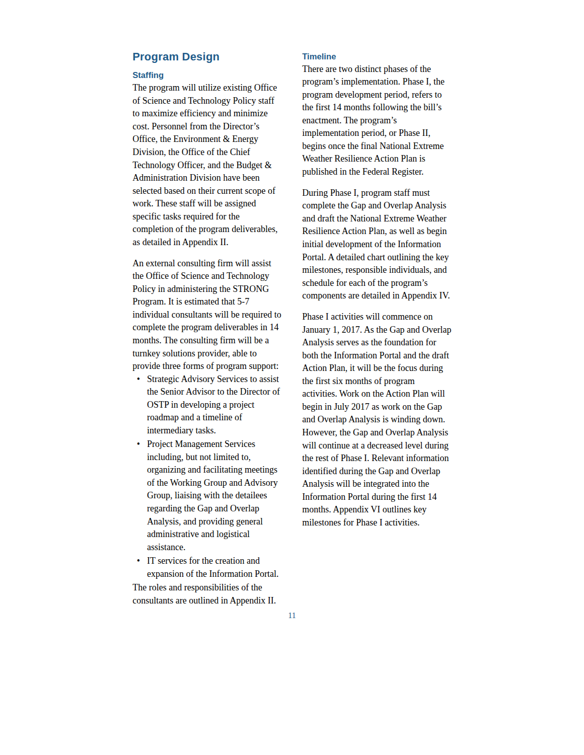Program Design
Staffing
The program will utilize existing Office of Science and Technology Policy staff to maximize efficiency and minimize cost. Personnel from the Director’s Office, the Environment & Energy Division, the Office of the Chief Technology Officer, and the Budget & Administration Division have been selected based on their current scope of work. These staff will be assigned specific tasks required for the completion of the program deliverables, as detailed in Appendix II.
An external consulting firm will assist the Office of Science and Technology Policy in administering the STRONG Program. It is estimated that 5-7 individual consultants will be required to complete the program deliverables in 14 months. The consulting firm will be a turnkey solutions provider, able to provide three forms of program support:
Strategic Advisory Services to assist the Senior Advisor to the Director of OSTP in developing a project roadmap and a timeline of intermediary tasks.
Project Management Services including, but not limited to, organizing and facilitating meetings of the Working Group and Advisory Group, liaising with the detailees regarding the Gap and Overlap Analysis, and providing general administrative and logistical assistance.
IT services for the creation and expansion of the Information Portal.
The roles and responsibilities of the consultants are outlined in Appendix II.
Timeline
There are two distinct phases of the program’s implementation. Phase I, the program development period, refers to the first 14 months following the bill’s enactment. The program’s implementation period, or Phase II, begins once the final National Extreme Weather Resilience Action Plan is published in the Federal Register.
During Phase I, program staff must complete the Gap and Overlap Analysis and draft the National Extreme Weather Resilience Action Plan, as well as begin initial development of the Information Portal. A detailed chart outlining the key milestones, responsible individuals, and schedule for each of the program’s components are detailed in Appendix IV.
Phase I activities will commence on January 1, 2017. As the Gap and Overlap Analysis serves as the foundation for both the Information Portal and the draft Action Plan, it will be the focus during the first six months of program activities. Work on the Action Plan will begin in July 2017 as work on the Gap and Overlap Analysis is winding down. However, the Gap and Overlap Analysis will continue at a decreased level during the rest of Phase I. Relevant information identified during the Gap and Overlap Analysis will be integrated into the Information Portal during the first 14 months. Appendix VI outlines key milestones for Phase I activities.
11